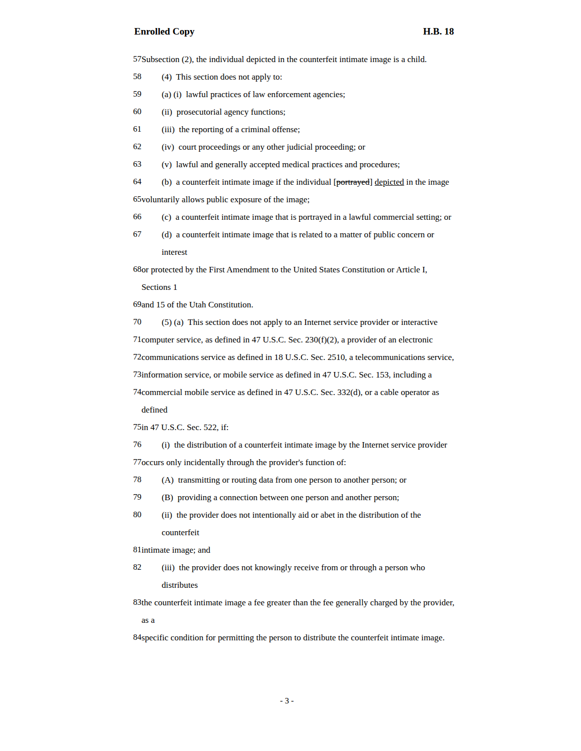Enrolled Copy H.B. 18
| 57 | Subsection (2), the individual depicted in the counterfeit intimate image is a child. |
| 58 | (4) This section does not apply to: |
| 59 | (a) (i) lawful practices of law enforcement agencies; |
| 60 | (ii) prosecutorial agency functions; |
| 61 | (iii) the reporting of a criminal offense; |
| 62 | (iv) court proceedings or any other judicial proceeding; or |
| 63 | (v) lawful and generally accepted medical practices and procedures; |
| 64 | (b) a counterfeit intimate image if the individual [ portrayed ] depicted in the image |
| 65 | voluntarily allows public exposure of the image; |
| 66 | (c) a counterfeit intimate image that is portrayed in a lawful commercial setting; or |
| 67 | (d) a counterfeit intimate image that is related to a matter of public concern or interest |
| 68 | or protected by the First Amendment to the United States Constitution or Article I, Sections 1 |
| 69 | and 15 of the Utah Constitution. |
| 70 | (5) (a) This section does not apply to an Internet service provider or interactive |
| 71 | computer service, as defined in 47 U.S.C. Sec. 230(f)(2), a provider of an electronic |
| 72 | communications service as defined in 18 U.S.C. Sec. 2510, a telecommunications service, |
| 73 | information service, or mobile service as defined in 47 U.S.C. Sec. 153, including a |
| 74 | commercial mobile service as defined in 47 U.S.C. Sec. 332(d), or a cable operator as defined |
| 75 | in 47 U.S.C. Sec. 522, if: |
| 76 | (i) the distribution of a counterfeit intimate image by the Internet service provider |
| 77 | occurs only incidentally through the provider's function of: |
| 78 | (A) transmitting or routing data from one person to another person; or |
| 79 | (B) providing a connection between one person and another person; |
| 80 | (ii) the provider does not intentionally aid or abet in the distribution of the counterfeit |
| 81 | intimate image; and |
| 82 | (iii) the provider does not knowingly receive from or through a person who distributes |
| 83 | the counterfeit intimate image a fee greater than the fee generally charged by the provider, as a |
| 84 | specific condition for permitting the person to distribute the counterfeit intimate image. |
- 3 -